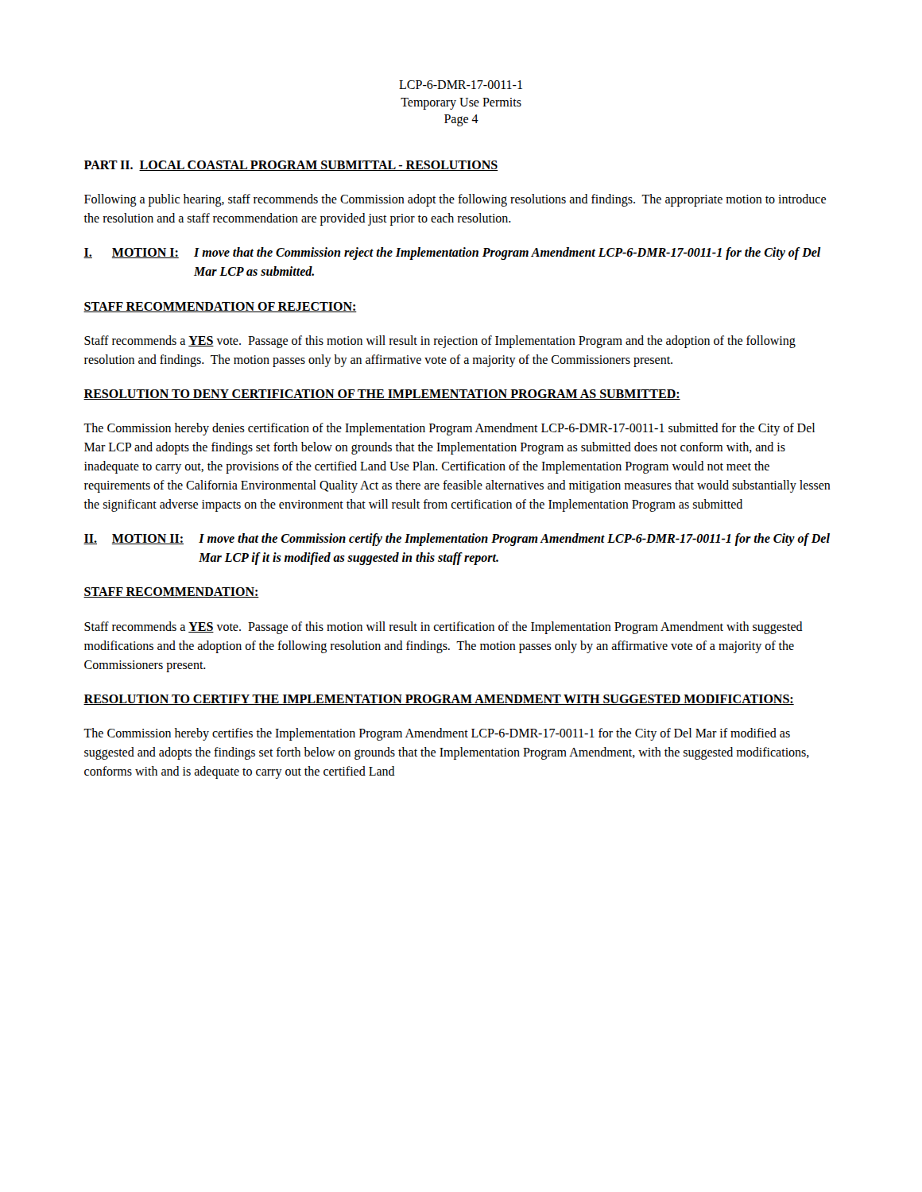LCP-6-DMR-17-0011-1
Temporary Use Permits
Page 4
PART II. LOCAL COASTAL PROGRAM SUBMITTAL - RESOLUTIONS
Following a public hearing, staff recommends the Commission adopt the following resolutions and findings. The appropriate motion to introduce the resolution and a staff recommendation are provided just prior to each resolution.
I.
MOTION I:
I move that the Commission reject the Implementation Program Amendment LCP-6-DMR-17-0011-1 for the City of Del Mar LCP as submitted.
STAFF RECOMMENDATION OF REJECTION:
Staff recommends a YES vote. Passage of this motion will result in rejection of Implementation Program and the adoption of the following resolution and findings. The motion passes only by an affirmative vote of a majority of the Commissioners present.
RESOLUTION TO DENY CERTIFICATION OF THE IMPLEMENTATION PROGRAM AS SUBMITTED:
The Commission hereby denies certification of the Implementation Program Amendment LCP-6-DMR-17-0011-1 submitted for the City of Del Mar LCP and adopts the findings set forth below on grounds that the Implementation Program as submitted does not conform with, and is inadequate to carry out, the provisions of the certified Land Use Plan. Certification of the Implementation Program would not meet the requirements of the California Environmental Quality Act as there are feasible alternatives and mitigation measures that would substantially lessen the significant adverse impacts on the environment that will result from certification of the Implementation Program as submitted
II.
MOTION II:
I move that the Commission certify the Implementation Program Amendment LCP-6-DMR-17-0011-1 for the City of Del Mar LCP if it is modified as suggested in this staff report.
STAFF RECOMMENDATION:
Staff recommends a YES vote. Passage of this motion will result in certification of the Implementation Program Amendment with suggested modifications and the adoption of the following resolution and findings. The motion passes only by an affirmative vote of a majority of the Commissioners present.
RESOLUTION TO CERTIFY THE IMPLEMENTATION PROGRAM AMENDMENT WITH SUGGESTED MODIFICATIONS:
The Commission hereby certifies the Implementation Program Amendment LCP-6-DMR-17-0011-1 for the City of Del Mar if modified as suggested and adopts the findings set forth below on grounds that the Implementation Program Amendment, with the suggested modifications, conforms with and is adequate to carry out the certified Land